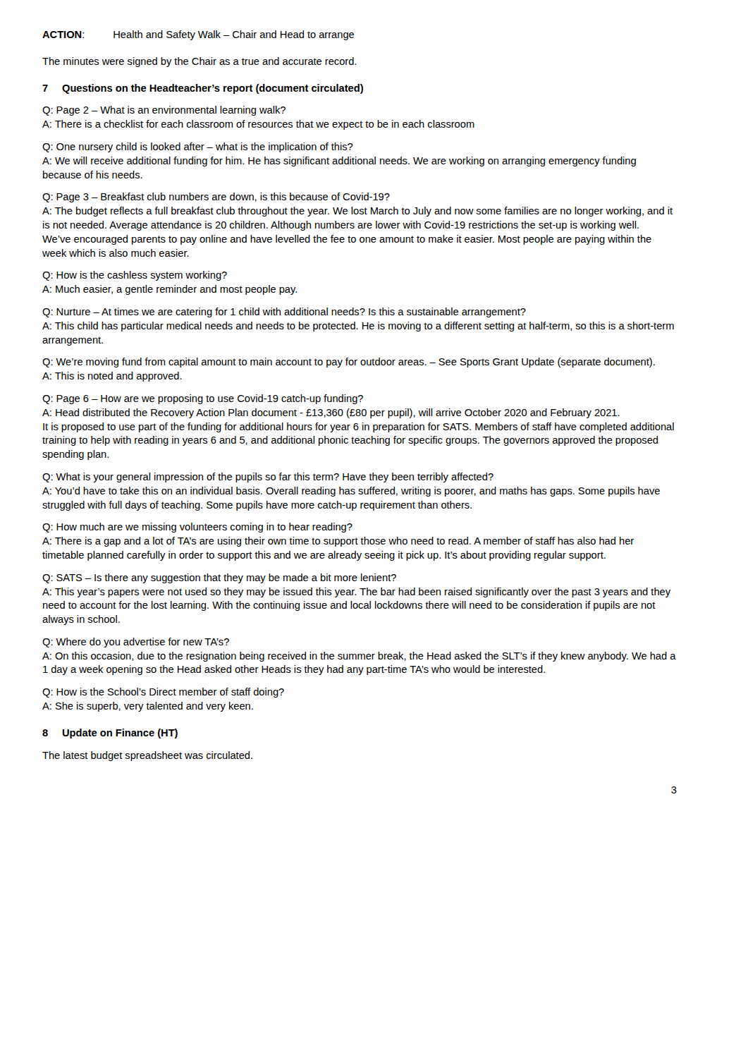ACTION:Health and Safety Walk – Chair and Head to arrange
The minutes were signed by the Chair as a true and accurate record.
7 Questions on the Headteacher’s report (document circulated)
Q: Page 2 – What is an environmental learning walk?
A: There is a checklist for each classroom of resources that we expect to be in each classroom
Q: One nursery child is looked after – what is the implication of this?
A: We will receive additional funding for him. He has significant additional needs. We are working on arranging emergency funding because of his needs.
Q: Page 3 – Breakfast club numbers are down, is this because of Covid-19?
A: The budget reflects a full breakfast club throughout the year. We lost March to July and now some families are no longer working, and it is not needed. Average attendance is 20 children. Although numbers are lower with Covid-19 restrictions the set-up is working well.
We’ve encouraged parents to pay online and have levelled the fee to one amount to make it easier. Most people are paying within the week which is also much easier.
Q: How is the cashless system working?
A: Much easier, a gentle reminder and most people pay.
Q: Nurture – At times we are catering for 1 child with additional needs? Is this a sustainable arrangement?
A: This child has particular medical needs and needs to be protected. He is moving to a different setting at half-term, so this is a short-term arrangement.
Q: We’re moving fund from capital amount to main account to pay for outdoor areas. – See Sports Grant Update (separate document).
A: This is noted and approved.
Q: Page 6 – How are we proposing to use Covid-19 catch-up funding?
A: Head distributed the Recovery Action Plan document - £13,360 (£80 per pupil), will arrive October 2020 and February 2021.
It is proposed to use part of the funding for additional hours for year 6 in preparation for SATS. Members of staff have completed additional training to help with reading in years 6 and 5, and additional phonic teaching for specific groups. The governors approved the proposed spending plan.
Q: What is your general impression of the pupils so far this term? Have they been terribly affected?
A: You’d have to take this on an individual basis. Overall reading has suffered, writing is poorer, and maths has gaps. Some pupils have struggled with full days of teaching. Some pupils have more catch-up requirement than others.
Q: How much are we missing volunteers coming in to hear reading?
A: There is a gap and a lot of TA’s are using their own time to support those who need to read. A member of staff has also had her timetable planned carefully in order to support this and we are already seeing it pick up. It’s about providing regular support.
Q: SATS – Is there any suggestion that they may be made a bit more lenient?
A: This year’s papers were not used so they may be issued this year. The bar had been raised significantly over the past 3 years and they need to account for the lost learning. With the continuing issue and local lockdowns there will need to be consideration if pupils are not always in school.
Q: Where do you advertise for new TA’s?
A: On this occasion, due to the resignation being received in the summer break, the Head asked the SLT’s if they knew anybody. We had a 1 day a week opening so the Head asked other Heads is they had any part-time TA’s who would be interested.
Q: How is the School’s Direct member of staff doing?
A: She is superb, very talented and very keen.
8 Update on Finance (HT)
The latest budget spreadsheet was circulated.
3